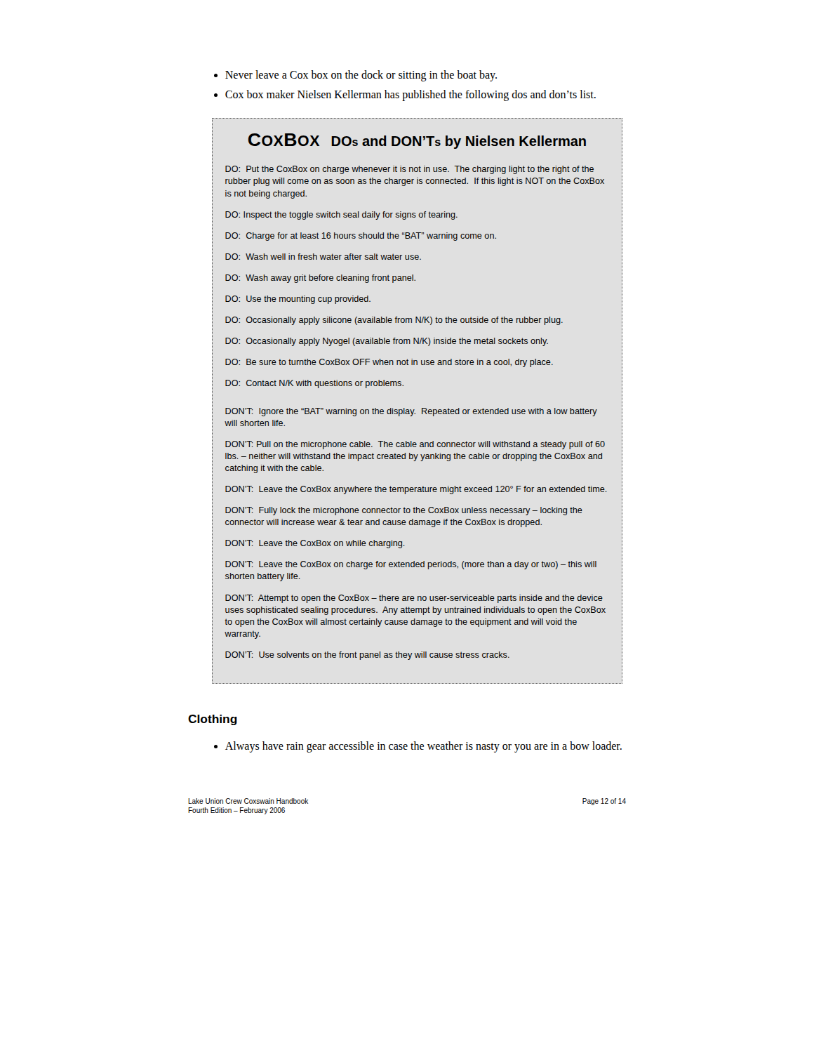Never leave a Cox box on the dock or sitting in the boat bay.
Cox box maker Nielsen Kellerman has published the following dos and don’ts list.
COXBOX DOs and DON’Ts by Nielsen Kellerman
DO: Put the CoxBox on charge whenever it is not in use. The charging light to the right of the rubber plug will come on as soon as the charger is connected. If this light is NOT on the CoxBox is not being charged.
DO: Inspect the toggle switch seal daily for signs of tearing.
DO: Charge for at least 16 hours should the “BAT” warning come on.
DO: Wash well in fresh water after salt water use.
DO: Wash away grit before cleaning front panel.
DO: Use the mounting cup provided.
DO: Occasionally apply silicone (available from N/K) to the outside of the rubber plug.
DO: Occasionally apply Nyogel (available from N/K) inside the metal sockets only.
DO: Be sure to turnthe CoxBox OFF when not in use and store in a cool, dry place.
DO: Contact N/K with questions or problems.
DON’T: Ignore the “BAT” warning on the display. Repeated or extended use with a low battery will shorten life.
DON’T: Pull on the microphone cable. The cable and connector will withstand a steady pull of 60 lbs. – neither will withstand the impact created by yanking the cable or dropping the CoxBox and catching it with the cable.
DON’T: Leave the CoxBox anywhere the temperature might exceed 120° F for an extended time.
DON’T: Fully lock the microphone connector to the CoxBox unless necessary – locking the connector will increase wear & tear and cause damage if the CoxBox is dropped.
DON’T: Leave the CoxBox on while charging.
DON’T: Leave the CoxBox on charge for extended periods, (more than a day or two) – this will shorten battery life.
DON’T: Attempt to open the CoxBox – there are no user-serviceable parts inside and the device uses sophisticated sealing procedures. Any attempt by untrained individuals to open the CoxBox to open the CoxBox will almost certainly cause damage to the equipment and will void the warranty.
DON’T: Use solvents on the front panel as they will cause stress cracks.
Clothing
Always have rain gear accessible in case the weather is nasty or you are in a bow loader.
Lake Union Crew Coxswain Handbook
Fourth Edition – February 2006
Page 12 of 14